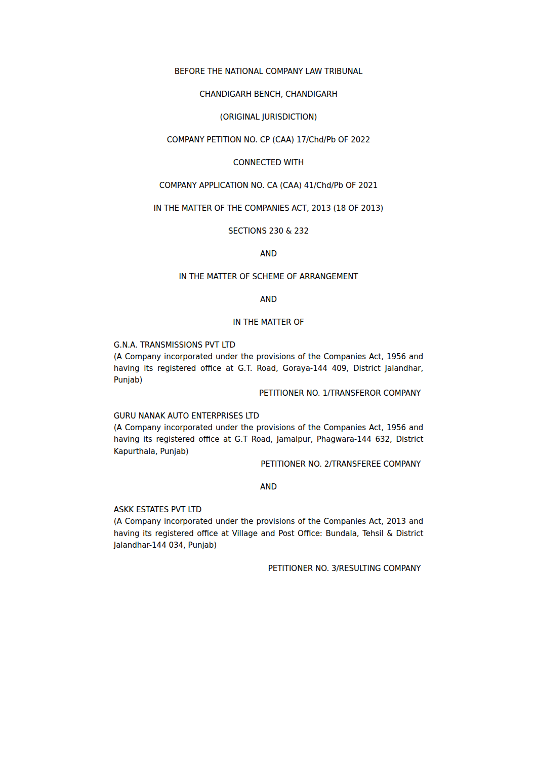BEFORE THE NATIONAL COMPANY LAW TRIBUNAL
CHANDIGARH BENCH, CHANDIGARH
(ORIGINAL JURISDICTION)
COMPANY PETITION NO. CP (CAA) 17/Chd/Pb OF 2022
CONNECTED WITH
COMPANY APPLICATION NO. CA (CAA) 41/Chd/Pb OF 2021
IN THE MATTER OF THE COMPANIES ACT, 2013 (18 OF 2013)
SECTIONS 230 & 232
AND
IN THE MATTER OF SCHEME OF ARRANGEMENT
AND
IN THE MATTER OF
G.N.A. TRANSMISSIONS PVT LTD
(A Company incorporated under the provisions of the Companies Act, 1956 and having its registered office at G.T. Road, Goraya-144 409, District Jalandhar, Punjab)
PETITIONER NO. 1/TRANSFEROR COMPANY
GURU NANAK AUTO ENTERPRISES LTD
(A Company incorporated under the provisions of the Companies Act, 1956 and having its registered office at G.T Road, Jamalpur, Phagwara-144 632, District Kapurthala, Punjab)
PETITIONER NO. 2/TRANSFEREE COMPANY
AND
ASKK ESTATES PVT LTD
(A Company incorporated under the provisions of the Companies Act, 2013 and having its registered office at Village and Post Office: Bundala, Tehsil & District Jalandhar-144 034, Punjab)
PETITIONER NO. 3/RESULTING COMPANY